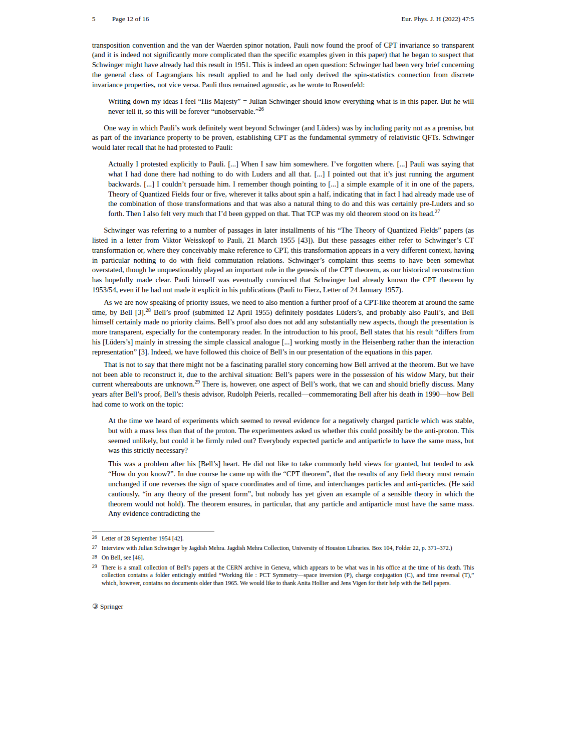5 Page 12 of 16
Eur. Phys. J. H (2022) 47:5
transposition convention and the van der Waerden spinor notation, Pauli now found the proof of CPT invariance so transparent (and it is indeed not significantly more complicated than the specific examples given in this paper) that he began to suspect that Schwinger might have already had this result in 1951. This is indeed an open question: Schwinger had been very brief concerning the general class of Lagrangians his result applied to and he had only derived the spin-statistics connection from discrete invariance properties, not vice versa. Pauli thus remained agnostic, as he wrote to Rosenfeld:
Writing down my ideas I feel “His Majesty” = Julian Schwinger should know everything what is in this paper. But he will never tell it, so this will be forever “unobservable.”26
One way in which Pauli’s work definitely went beyond Schwinger (and Lüders) was by including parity not as a premise, but as part of the invariance property to be proven, establishing CPT as the fundamental symmetry of relativistic QFTs. Schwinger would later recall that he had protested to Pauli:
Actually I protested explicitly to Pauli. [...] When I saw him somewhere. I’ve forgotten where. [...] Pauli was saying that what I had done there had nothing to do with Luders and all that. [...] I pointed out that it’s just running the argument backwards. [...] I couldn’t persuade him. I remember though pointing to [...] a simple example of it in one of the papers, Theory of Quantized Fields four or five, wherever it talks about spin a half, indicating that in fact I had already made use of the combination of those transformations and that was also a natural thing to do and this was certainly pre-Luders and so forth. Then I also felt very much that I’d been gypped on that. That TCP was my old theorem stood on its head.27
Schwinger was referring to a number of passages in later installments of his “The Theory of Quantized Fields” papers (as listed in a letter from Viktor Weisskopf to Pauli, 21 March 1955 [43]). But these passages either refer to Schwinger’s CT transformation or, where they conceivably make reference to CPT, this transformation appears in a very different context, having in particular nothing to do with field commutation relations. Schwinger’s complaint thus seems to have been somewhat overstated, though he unquestionably played an important role in the genesis of the CPT theorem, as our historical reconstruction has hopefully made clear. Pauli himself was eventually convinced that Schwinger had already known the CPT theorem by 1953/54, even if he had not made it explicit in his publications (Pauli to Fierz, Letter of 24 January 1957).
As we are now speaking of priority issues, we need to also mention a further proof of a CPT-like theorem at around the same time, by Bell [3].28 Bell’s proof (submitted 12 April 1955) definitely postdates Lüders’s, and probably also Pauli’s, and Bell himself certainly made no priority claims. Bell’s proof also does not add any substantially new aspects, though the presentation is more transparent, especially for the contemporary reader. In the introduction to his proof, Bell states that his result “differs from his [Lüders’s] mainly in stressing the simple classical analogue [...] working mostly in the Heisenberg rather than the interaction representation” [3]. Indeed, we have followed this choice of Bell’s in our presentation of the equations in this paper.
That is not to say that there might not be a fascinating parallel story concerning how Bell arrived at the theorem. But we have not been able to reconstruct it, due to the archival situation: Bell’s papers were in the possession of his widow Mary, but their current whereabouts are unknown.29 There is, however, one aspect of Bell’s work, that we can and should briefly discuss. Many years after Bell’s proof, Bell’s thesis advisor, Rudolph Peierls, recalled—commemorating Bell after his death in 1990—how Bell had come to work on the topic:
At the time we heard of experiments which seemed to reveal evidence for a negatively charged particle which was stable, but with a mass less than that of the proton. The experimenters asked us whether this could possibly be the anti-proton. This seemed unlikely, but could it be firmly ruled out? Everybody expected particle and antiparticle to have the same mass, but was this strictly necessary?
This was a problem after his [Bell’s] heart. He did not like to take commonly held views for granted, but tended to ask “How do you know?”. In due course he came up with the “CPT theorem”, that the results of any field theory must remain unchanged if one reverses the sign of space coordinates and of time, and interchanges particles and anti-particles. (He said cautiously, “in any theory of the present form”, but nobody has yet given an example of a sensible theory in which the theorem would not hold). The theorem ensures, in particular, that any particle and antiparticle must have the same mass. Any evidence contradicting the
26 Letter of 28 September 1954 [42].
27 Interview with Julian Schwinger by Jagdish Mehra. Jagdish Mehra Collection, University of Houston Libraries. Box 104, Folder 22, p. 371–372.)
28 On Bell, see [46].
29 There is a small collection of Bell’s papers at the CERN archive in Geneva, which appears to be what was in his office at the time of his death. This collection contains a folder enticingly entitled “Working file : PCT Symmetry—space inversion (P), charge conjugation (C), and time reversal (T),” which, however, contains no documents older than 1965. We would like to thank Anita Hollier and Jens Vigen for their help with the Bell papers.
③ Springer